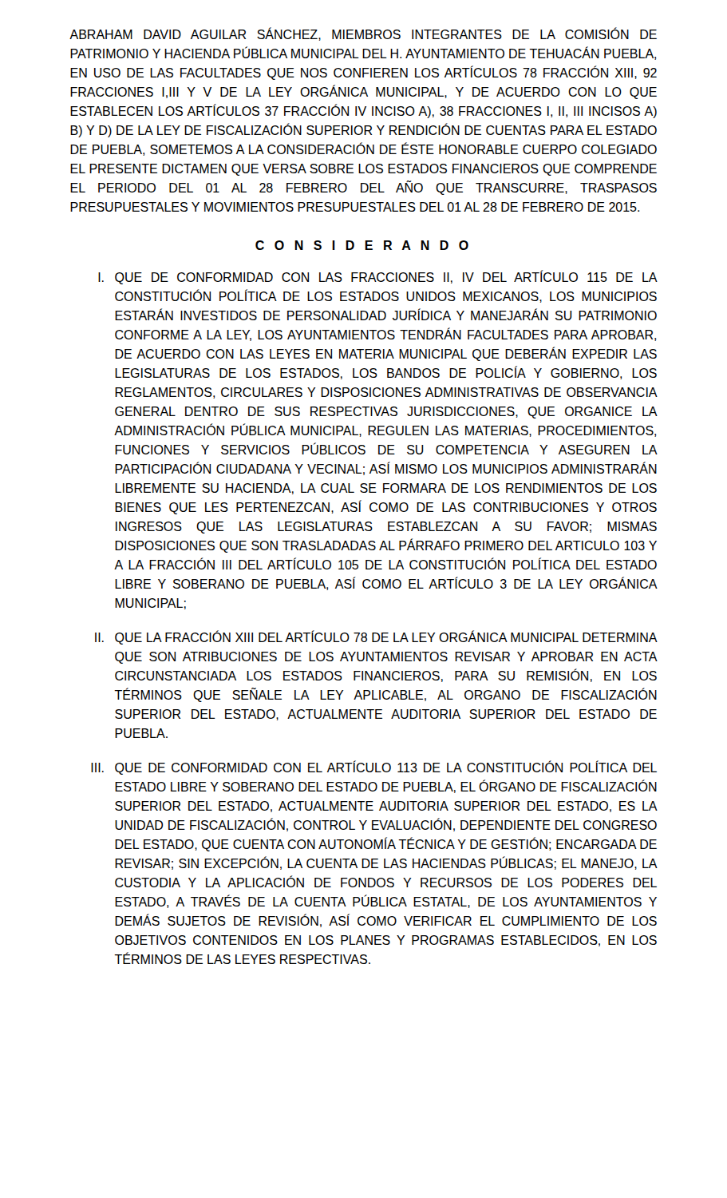ABRAHAM DAVID AGUILAR SÁNCHEZ, MIEMBROS INTEGRANTES DE LA COMISIÓN DE PATRIMONIO Y HACIENDA PÚBLICA MUNICIPAL DEL H. AYUNTAMIENTO DE TEHUACÁN PUEBLA, EN USO DE LAS FACULTADES QUE NOS CONFIEREN LOS ARTÍCULOS 78 FRACCIÓN XIII, 92 FRACCIONES I,III Y V DE LA LEY ORGÁNICA MUNICIPAL, Y DE ACUERDO CON LO QUE ESTABLECEN LOS ARTÍCULOS 37 FRACCIÓN IV INCISO A), 38 FRACCIONES I, II, III INCISOS A) B) Y D) DE LA LEY DE FISCALIZACIÓN SUPERIOR Y RENDICIÓN DE CUENTAS PARA EL ESTADO DE PUEBLA, SOMETEMOS A LA CONSIDERACIÓN DE ÉSTE HONORABLE CUERPO COLEGIADO EL PRESENTE DICTAMEN QUE VERSA SOBRE LOS ESTADOS FINANCIEROS QUE COMPRENDE EL PERIODO DEL 01 AL 28 FEBRERO DEL AÑO QUE TRANSCURRE, TRASPASOS PRESUPUESTALES Y MOVIMIENTOS PRESUPUESTALES DEL 01 AL 28 DE FEBRERO DE 2015.
C O N S I D E R A N D O
QUE DE CONFORMIDAD CON LAS FRACCIONES II, IV DEL ARTÍCULO 115 DE LA CONSTITUCIÓN POLÍTICA DE LOS ESTADOS UNIDOS MEXICANOS, LOS MUNICIPIOS ESTARÁN INVESTIDOS DE PERSONALIDAD JURÍDICA Y MANEJARÁN SU PATRIMONIO CONFORME A LA LEY, LOS AYUNTAMIENTOS TENDRÁN FACULTADES PARA APROBAR, DE ACUERDO CON LAS LEYES EN MATERIA MUNICIPAL QUE DEBERÁN EXPEDIR LAS LEGISLATURAS DE LOS ESTADOS, LOS BANDOS DE POLICÍA Y GOBIERNO, LOS REGLAMENTOS, CIRCULARES Y DISPOSICIONES ADMINISTRATIVAS DE OBSERVANCIA GENERAL DENTRO DE SUS RESPECTIVAS JURISDICCIONES, QUE ORGANICE LA ADMINISTRACIÓN PÚBLICA MUNICIPAL, REGULEN LAS MATERIAS, PROCEDIMIENTOS, FUNCIONES Y SERVICIOS PÚBLICOS DE SU COMPETENCIA Y ASEGUREN LA PARTICIPACIÓN CIUDADANA Y VECINAL; ASÍ MISMO LOS MUNICIPIOS ADMINISTRARÁN LIBREMENTE SU HACIENDA, LA CUAL SE FORMARA DE LOS RENDIMIENTOS DE LOS BIENES QUE LES PERTENEZCAN, ASÍ COMO DE LAS CONTRIBUCIONES Y OTROS INGRESOS QUE LAS LEGISLATURAS ESTABLEZCAN A SU FAVOR; MISMAS DISPOSICIONES QUE SON TRASLADADAS AL PÁRRAFO PRIMERO DEL ARTICULO 103 Y A LA FRACCIÓN III DEL ARTÍCULO 105 DE LA CONSTITUCIÓN POLÍTICA DEL ESTADO LIBRE Y SOBERANO DE PUEBLA, ASÍ COMO EL ARTÍCULO 3 DE LA LEY ORGÁNICA MUNICIPAL;
QUE LA FRACCIÓN XIII DEL ARTÍCULO 78 DE LA LEY ORGÁNICA MUNICIPAL DETERMINA QUE SON ATRIBUCIONES DE LOS AYUNTAMIENTOS REVISAR Y APROBAR EN ACTA CIRCUNSTANCIADA LOS ESTADOS FINANCIEROS, PARA SU REMISIÓN, EN LOS TÉRMINOS QUE SEÑALE LA LEY APLICABLE, AL ORGANO DE FISCALIZACIÓN SUPERIOR DEL ESTADO, ACTUALMENTE AUDITORIA SUPERIOR DEL ESTADO DE PUEBLA.
QUE DE CONFORMIDAD CON EL ARTÍCULO 113 DE LA CONSTITUCIÓN POLÍTICA DEL ESTADO LIBRE Y SOBERANO DEL ESTADO DE PUEBLA, EL ÓRGANO DE FISCALIZACIÓN SUPERIOR DEL ESTADO, ACTUALMENTE AUDITORIA SUPERIOR DEL ESTADO, ES LA UNIDAD DE FISCALIZACIÓN, CONTROL Y EVALUACIÓN, DEPENDIENTE DEL CONGRESO DEL ESTADO, QUE CUENTA CON AUTONOMÍA TÉCNICA Y DE GESTIÓN; ENCARGADA DE REVISAR; SIN EXCEPCIÓN, LA CUENTA DE LAS HACIENDAS PÚBLICAS; EL MANEJO, LA CUSTODIA Y LA APLICACIÓN DE FONDOS Y RECURSOS DE LOS PODERES DEL ESTADO, A TRAVÉS DE LA CUENTA PÚBLICA ESTATAL, DE LOS AYUNTAMIENTOS Y DEMÁS SUJETOS DE REVISIÓN, ASÍ COMO VERIFICAR EL CUMPLIMIENTO DE LOS OBJETIVOS CONTENIDOS EN LOS PLANES Y PROGRAMAS ESTABLECIDOS, EN LOS TÉRMINOS DE LAS LEYES RESPECTIVAS.